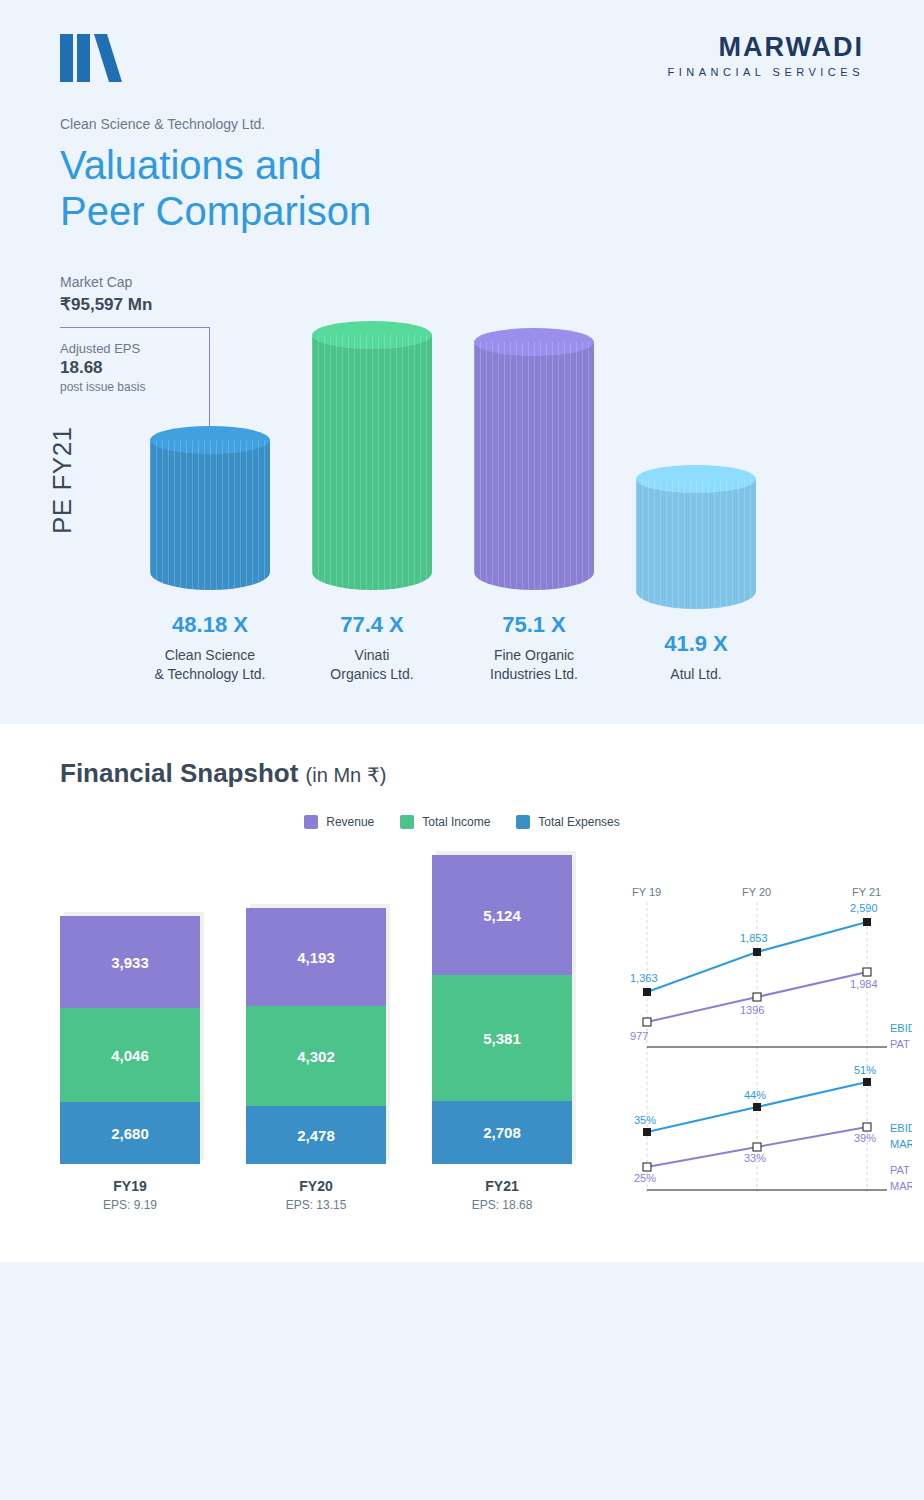MARWADI
FINANCIAL SERVICES
Clean Science & Technology Ltd.
Valuations and
Peer Comparison
Market Cap
₹95,597 Mn
Adjusted EPS
18.68
post issue basis
PE FY21
48.18 X
Clean Science
& Technology Ltd.
77.4 X
Vinati
Organics Ltd.
75.1 X
Fine Organic
Industries Ltd.
41.9 X
Atul Ltd.
Financial Snapshot (in Mn ₹)
Revenue
Total Income
Total Expenses
3,933
4,046
2,680
FY19
EPS: 9.19
4,193
4,302
2,478
FY20
EPS: 13.15
5,124
5,381
2,708
FY21
EPS: 18.68
FY 19 FY 20 FY 21 1,363 1,853 2,590 977 1396 1,984 EBIDTA PAT 35% 44% 51% 25% 33% 39% EBIDTA MARGIN PAT MARGIN